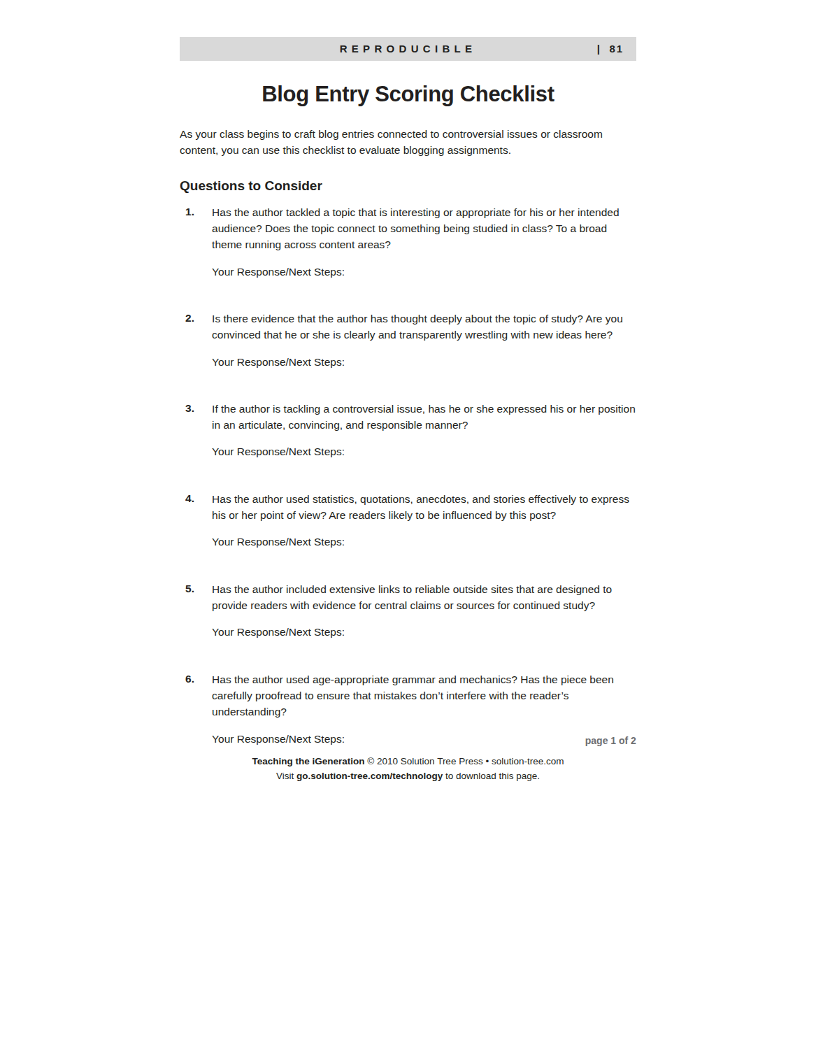Reproducible | 81
Blog Entry Scoring Checklist
As your class begins to craft blog entries connected to controversial issues or classroom content, you can use this checklist to evaluate blogging assignments.
Questions to Consider
Has the author tackled a topic that is interesting or appropriate for his or her intended audience? Does the topic connect to something being studied in class? To a broad theme running across content areas?
Your Response/Next Steps:
Is there evidence that the author has thought deeply about the topic of study? Are you convinced that he or she is clearly and transparently wrestling with new ideas here?
Your Response/Next Steps:
If the author is tackling a controversial issue, has he or she expressed his or her position in an articulate, convincing, and responsible manner?
Your Response/Next Steps:
Has the author used statistics, quotations, anecdotes, and stories effectively to express his or her point of view? Are readers likely to be influenced by this post?
Your Response/Next Steps:
Has the author included extensive links to reliable outside sites that are designed to provide readers with evidence for central claims or sources for continued study?
Your Response/Next Steps:
Has the author used age-appropriate grammar and mechanics? Has the piece been carefully proofread to ensure that mistakes don’t interfere with the reader’s understanding?
Your Response/Next Steps:
page 1 of 2
Teaching the iGeneration © 2010 Solution Tree Press • solution-tree.com
Visit go.solution-tree.com/technology to download this page.